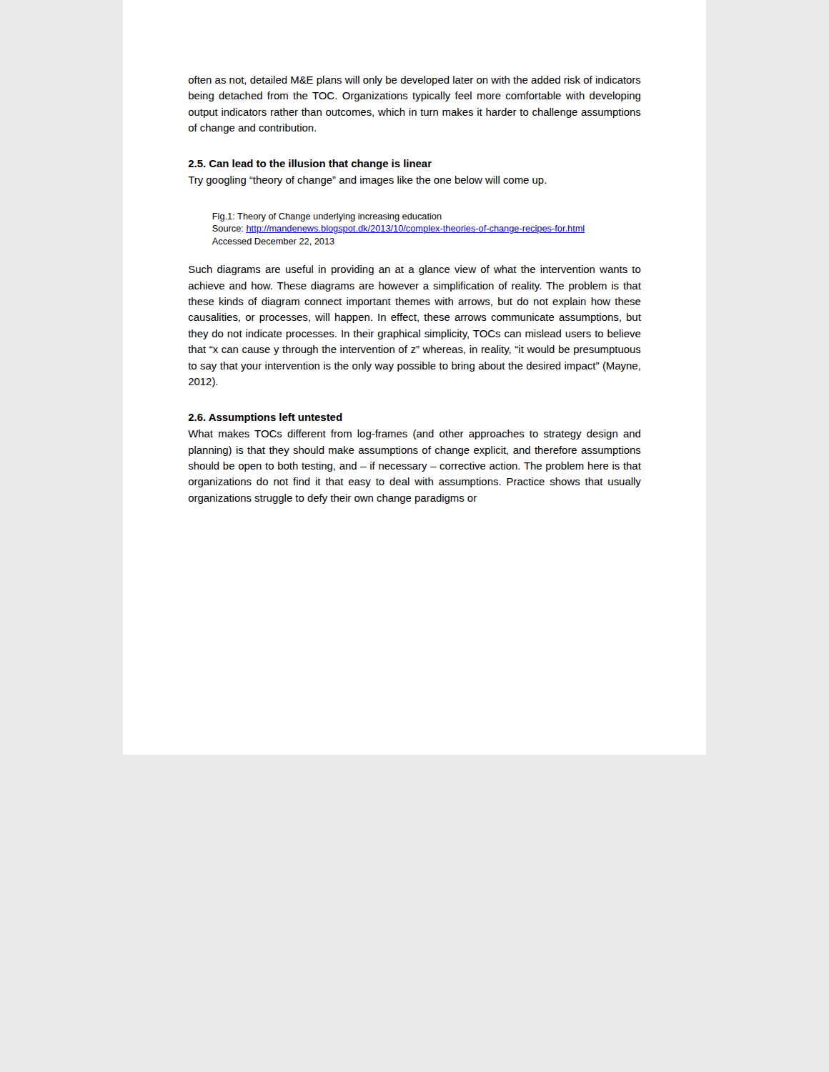often as not, detailed M&E plans will only be developed later on with the added risk of indicators being detached from the TOC. Organizations typically feel more comfortable with developing output indicators rather than outcomes, which in turn makes it harder to challenge assumptions of change and contribution.
2.5. Can lead to the illusion that change is linear
Try googling “theory of change” and images like the one below will come up.
Fig.1: Theory of Change underlying increasing education
Source: http://mandenews.blogspot.dk/2013/10/complex-theories-of-change-recipes-for.html
Accessed December 22, 2013
Such diagrams are useful in providing an at a glance view of what the intervention wants to achieve and how. These diagrams are however a simplification of reality. The problem is that these kinds of diagram connect important themes with arrows, but do not explain how these causalities, or processes, will happen. In effect, these arrows communicate assumptions, but they do not indicate processes. In their graphical simplicity, TOCs can mislead users to believe that “x can cause y through the intervention of z” whereas, in reality, “it would be presumptuous to say that your intervention is the only way possible to bring about the desired impact” (Mayne, 2012).
2.6. Assumptions left untested
What makes TOCs different from log-frames (and other approaches to strategy design and planning) is that they should make assumptions of change explicit, and therefore assumptions should be open to both testing, and – if necessary – corrective action. The problem here is that organizations do not find it that easy to deal with assumptions. Practice shows that usually organizations struggle to defy their own change paradigms or